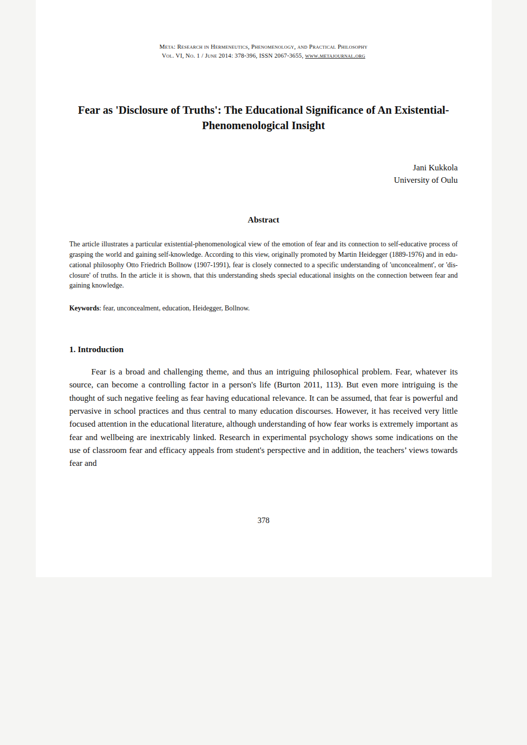Meta: Research in Hermeneutics, Phenomenology, and Practical Philosophy
Vol. VI, No. 1 / June 2014: 378-396, ISSN 2067-3655, www.metajournal.org
Fear as 'Disclosure of Truths': The Educational Significance of An Existential-Phenomenological Insight
Jani Kukkola University of Oulu
Abstract
The article illustrates a particular existential-phenomenological view of the emotion of fear and its connection to self-educative process of grasping the world and gaining self-knowledge. According to this view, originally promoted by Martin Heidegger (1889-1976) and in educational philosophy Otto Friedrich Bollnow (1907-1991), fear is closely connected to a specific understanding of 'unconcealment', or 'disclosure' of truths. In the article it is shown, that this understanding sheds special educational insights on the connection between fear and gaining knowledge.
Keywords: fear, unconcealment, education, Heidegger, Bollnow.
1. Introduction
Fear is a broad and challenging theme, and thus an intriguing philosophical problem. Fear, whatever its source, can become a controlling factor in a person's life (Burton 2011, 113). But even more intriguing is the thought of such negative feeling as fear having educational relevance. It can be assumed, that fear is powerful and pervasive in school practices and thus central to many education discourses. However, it has received very little focused attention in the educational literature, although understanding of how fear works is extremely important as fear and wellbeing are inextricably linked. Research in experimental psychology shows some indications on the use of classroom fear and efficacy appeals from student's perspective and in addition, the teachers’ views towards fear and
378